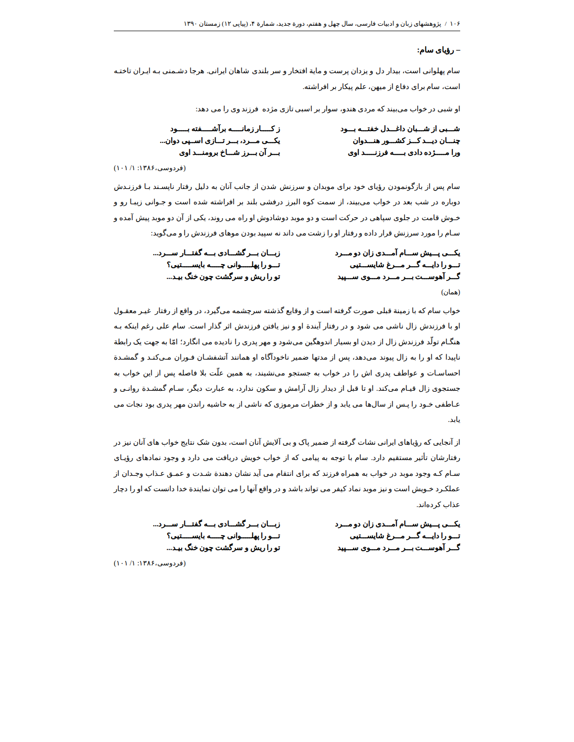۱۰۶ / پژوهشهای زبان و ادبیات فارسی، سال چهل و هفتم، دورة جدید، شمارة ۴، (پیاپی ۱۲) زمستان ۱۳۹۰
– رؤیای سام:
سام پهلوانی است، بیدار دل و یزدان پرست و مایة افتخار و سر بلندی شاهان ایرانی. هرجا دشـمنی بـه ایـران تاختـه است، سام برای دفاع از میهن، علم پیکار بر افراشته.
او شبی در خواب می‌بیند که مردی هندو، سوار بر اسبی تازی مژده فرزند وی را می دهد:
شـــبی از شـــبان داغـــدل خفتـــه بـــود ز کـــــار زمانـــــه برآشـــــفته بـــــود
چنـــان دیـــد کـــز کشـــور هنـــدوان یکـــی مـــرد، بـــر تـــازی اســپی دوان...
ورا مـــــژده دادی بـــــه فرزنـــــد اوی بـــر آن بـــرز شـــاخ برومنـــد اوی
(فردوسی،۱۳۸۶: ۱/ ۱۰۱)
سام پس از بازگونمودن رؤیای خود برای موبدان و سرزنش شدن از جانب آنان به دلیل رفتار ناپسـند بـا فرزنـدش دوباره در شب بعد در خواب می‌بیند، از سمت کوه البرز درفشی بلند بر افراشته شده است و جـوانی زیبـا رو و خـوش قامت در جلوی سپاهی در حرکت است و دو موبد دوشادوش او راه می روند، یکی از آن دو موبد پیش آمده و سـام را مورد سرزنش قرار داده و رفتار او را زشت می داند نه سپید بودن موهای فرزندش را و می‌گوید:
یکـــی پـــیش ســـام آمـــدی زان دو مـــرد زبـــان بـــر گشـــادی بـــه گفتـــار ســـرد...
تـــو را دایـــه گـــر مـــرغ شایســـتیی تـــو را پهلـــــوانی چـــــه بایســـــتیی؟
گـــر آهوســـت بـــر مـــرد مـــوی ســـپید تو را ریش و سرگشت چون خنگ بیـد...
(همان)
خواب سام که با زمینة قبلی صورت گرفته است و از وقایع گذشته سرچشمه می‌گیرد، در واقع از رفتار غیـر معقـول او با فرزندش زال ناشی می شود و در رفتار آیندة او و نیز یافتن فرزندش اثر گذار است. سام علی رغم اینکه بـه هنگـام تولّد فرزندش زال از دیدن او بسیار اندوهگین می‌شود و مهر پدری را نادیده می انگارد؛ امّا به جهت یک رابطة ناپیدا که او را به زال پیوند می‌دهد، پس از مدتها ضمیر ناخودآگاه او همانند آتشفشـان فـوران مـی‌کنـد و گمشـدة احساسـات و عواطف پدری اش را در خواب به جستجو می‌نشیند، به همین علّت بلا فاصله پس از این خواب به جستجوی زال قیـام می‌کند. او تا قبل از دیدار زال آرامش و سکون ندارد، به عبارت دیگر، سـام گمشـدة روانـی و عـاطفی خـود را پـس از سال‌ها می یابد و از خطرات مرموزی که ناشی از به حاشیه راندن مهر پدری بود نجات می یابد.
از آنجایی که رؤیاهای ایرانی نشات گرفته از ضمیر پاک و بی آلایش آنان است، بدون شک نتایج خواب های آنان نیز در رفتارشان تأثیر مستقیم دارد. سام با توجه به پیامی که از خواب خویش دریافت می دارد و وجود نمادهای رؤیـای سـام کـه وجود موبد در خواب به همراه فرزند که برای انتقام می آید نشان دهندة شـدت و عمـق عـذاب وجـدان از عملکـرد خـویش است و نیز موبد نماد کیفر می تواند باشد و در واقع آنها را می توان نمایندة خدا دانست که او را دچار عذاب کرده‌اند.
یکـــی پـــیش ســـام آمـــدی زان دو مـــرد زبـــان بـــر گشـــادی بـــه گفتـــار ســـرد...
تـــو را دایـــه گـــر مـــرغ شایســـتیی تـــو را پهلـــــوانی چـــــه بایســـــتیی؟
گـــر آهوســـت بـــر مـــرد مـــوی ســـپید تو را ریش و سرگشت چون خنگ بیـد...
(فردوسی،۱۳۸۶: ۱/ ۱۰۱)